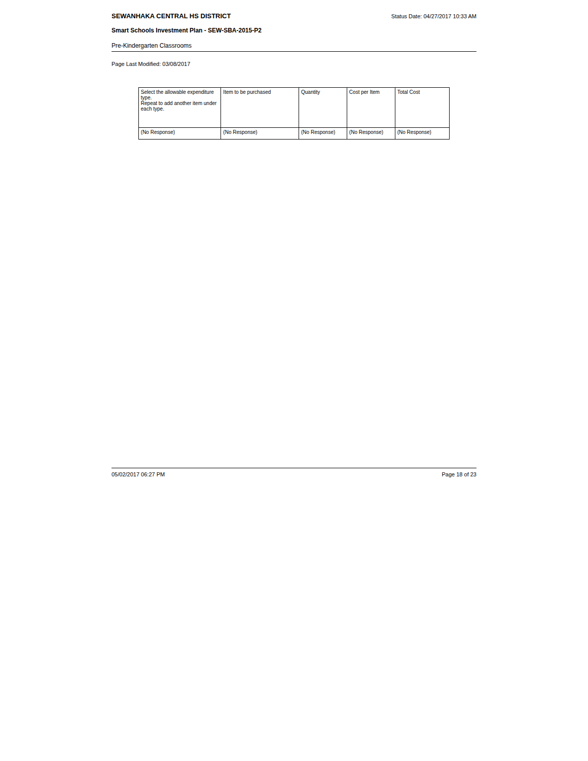SEWANHAKA CENTRAL HS DISTRICT
Status Date: 04/27/2017 10:33 AM
Smart Schools Investment Plan - SEW-SBA-2015-P2
Pre-Kindergarten Classrooms
Page Last Modified: 03/08/2017
| Select the allowable expenditure type. Repeat to add another item under each type. | Item to be purchased | Quantity | Cost per Item | Total Cost |
| --- | --- | --- | --- | --- |
| (No Response) | (No Response) | (No Response) | (No Response) | (No Response) |
05/02/2017 06:27 PM
Page 18 of 23